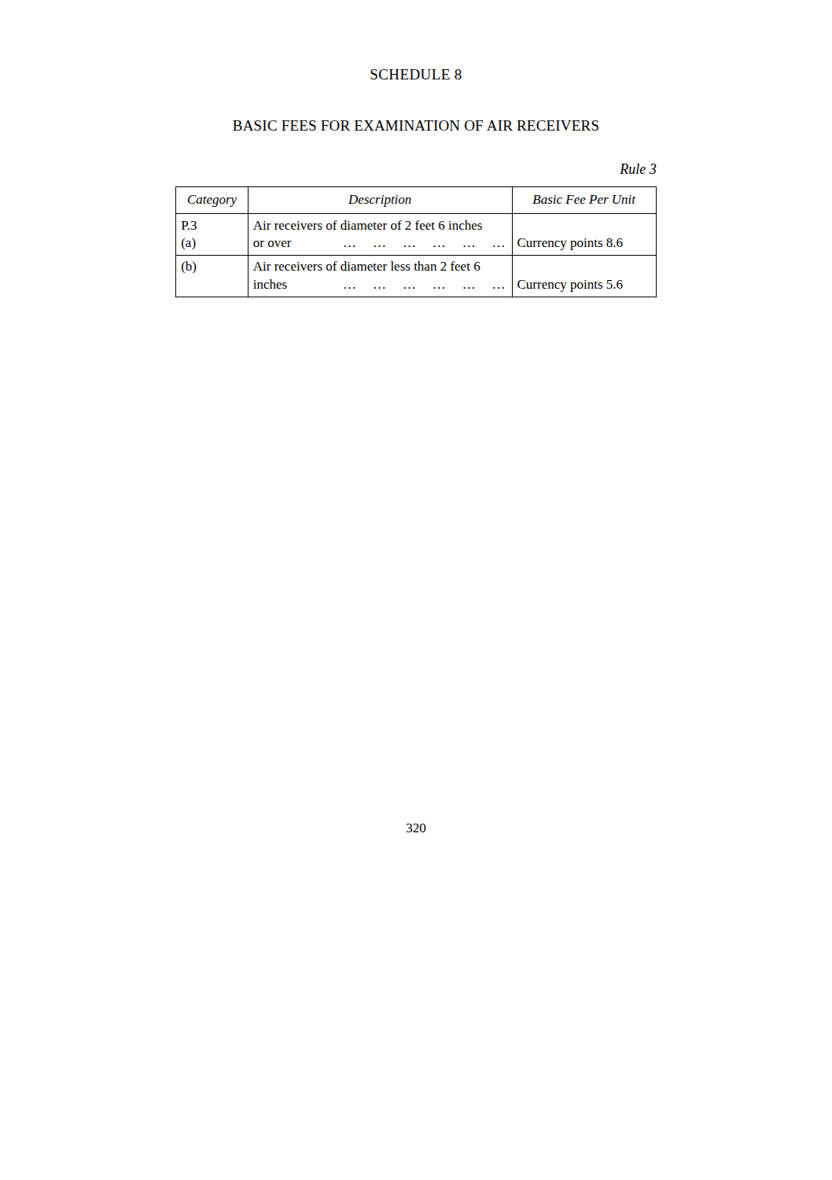SCHEDULE 8
BASIC FEES FOR EXAMINATION OF AIR RECEIVERS
Rule 3
| Category | Description | Basic Fee Per Unit |
| --- | --- | --- |
| P.3 (a) | Air receivers of diameter of 2 feet 6 inches or over … … … … … … | Currency points 8.6 |
| (b) | Air receivers of diameter less than 2 feet 6 inches … … … … … … | Currency points 5.6 |
320